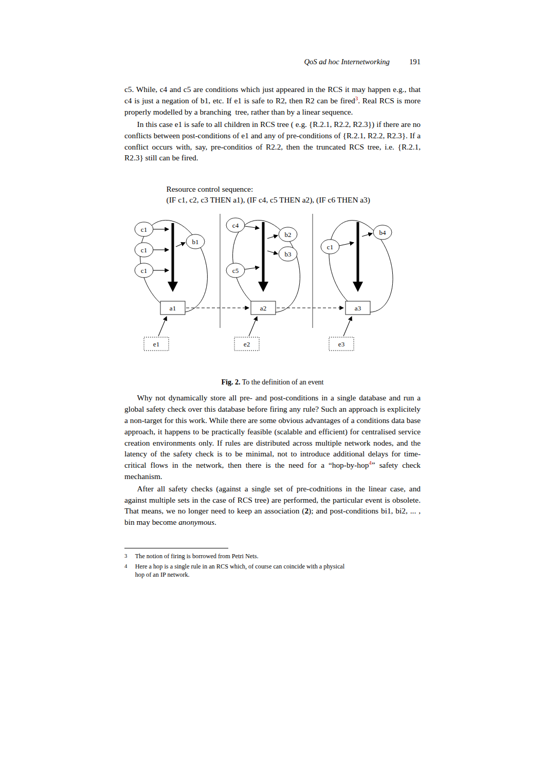QoS ad hoc Internetworking 191
c5. While, c4 and c5 are conditions which just appeared in the RCS it may happen e.g., that c4 is just a negation of b1, etc. If e1 is safe to R2, then R2 can be fired3. Real RCS is more properly modelled by a branching tree, rather than by a linear sequence.
In this case e1 is safe to all children in RCS tree ( e.g. {R.2.1, R2.2, R2.3}) if there are no conflicts between post-conditions of e1 and any of pre-conditions of {R.2.1, R2.2, R2.3}. If a conflict occurs with, say, pre-conditios of R2.2, then the truncated RCS tree, i.e. {R.2.1, R2.3} still can be fired.
Resource control sequence:
(IF c1, c2, c3 THEN a1), (IF c4, c5 THEN a2), (IF c6 THEN a3)
c1 c1 c1 b1 a1 e1 c4 c5 b2 b3 a2 e2 c1 b4 a3 e3
Fig. 2. To the definition of an event
Why not dynamically store all pre- and post-conditions in a single database and run a global safety check over this database before firing any rule? Such an approach is explicitely a non-target for this work. While there are some obvious advantages of a conditions data base approach, it happens to be practically feasible (scalable and efficient) for centralised service creation environments only. If rules are distributed across multiple network nodes, and the latency of the safety check is to be minimal, not to introduce additional delays for time-critical flows in the network, then there is the need for a “hop-by-hop4” safety check mechanism.
After all safety checks (against a single set of pre-codnitions in the linear case, and against multiple sets in the case of RCS tree) are performed, the particular event is obsolete. That means, we no longer need to keep an association (2); and post-conditions bi1, bi2, ... , bin may become anonymous.
3
The notion of firing is borrowed from Petri Nets.
4
Here a hop is a single rule in an RCS which, of course can coincide with a physical hop of an IP network.